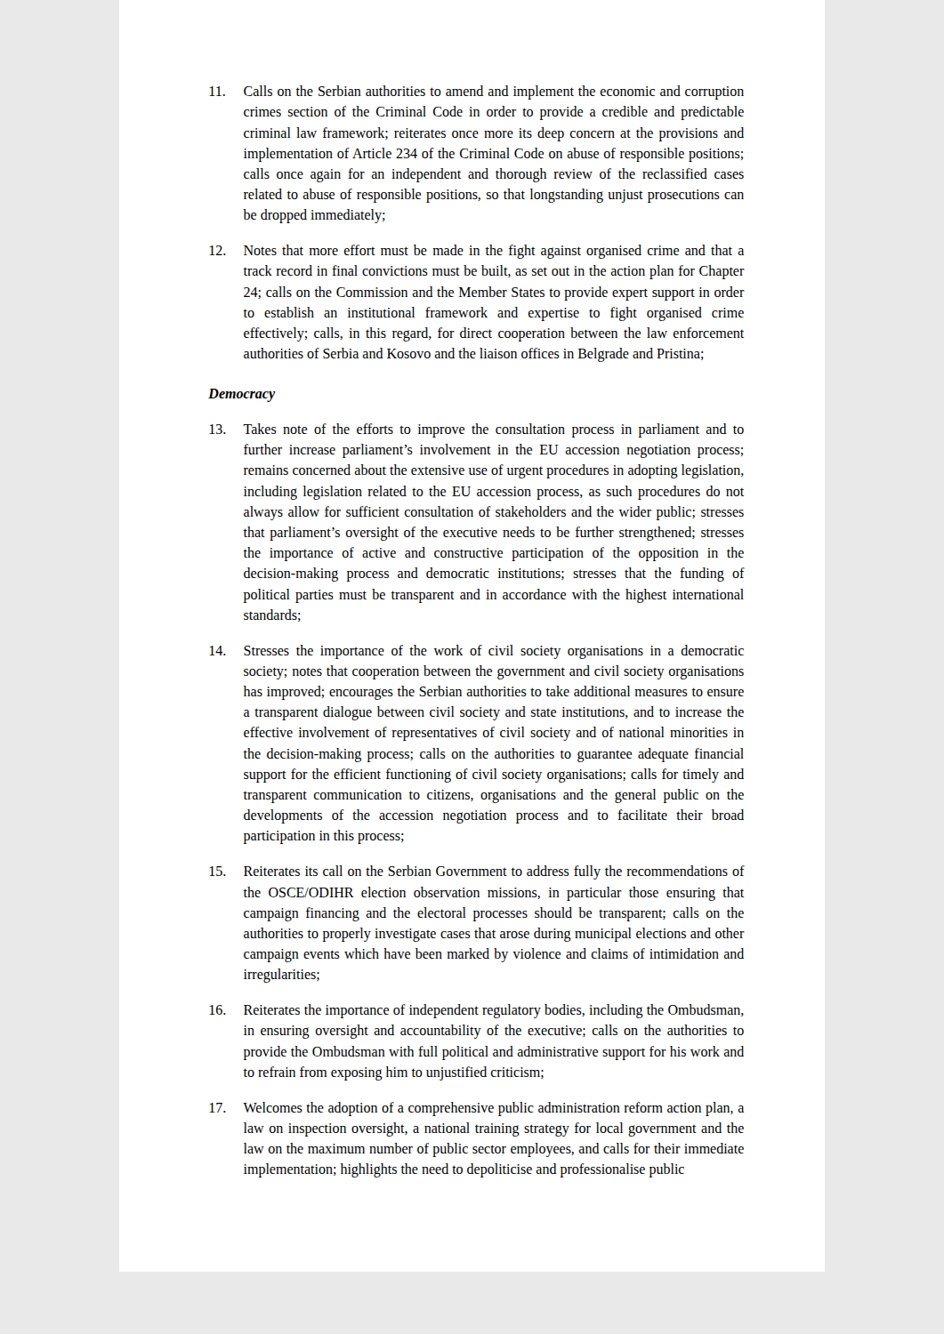Calls on the Serbian authorities to amend and implement the economic and corruption crimes section of the Criminal Code in order to provide a credible and predictable criminal law framework; reiterates once more its deep concern at the provisions and implementation of Article 234 of the Criminal Code on abuse of responsible positions; calls once again for an independent and thorough review of the reclassified cases related to abuse of responsible positions, so that longstanding unjust prosecutions can be dropped immediately;
Notes that more effort must be made in the fight against organised crime and that a track record in final convictions must be built, as set out in the action plan for Chapter 24; calls on the Commission and the Member States to provide expert support in order to establish an institutional framework and expertise to fight organised crime effectively; calls, in this regard, for direct cooperation between the law enforcement authorities of Serbia and Kosovo and the liaison offices in Belgrade and Pristina;
Democracy
Takes note of the efforts to improve the consultation process in parliament and to further increase parliament’s involvement in the EU accession negotiation process; remains concerned about the extensive use of urgent procedures in adopting legislation, including legislation related to the EU accession process, as such procedures do not always allow for sufficient consultation of stakeholders and the wider public; stresses that parliament’s oversight of the executive needs to be further strengthened; stresses the importance of active and constructive participation of the opposition in the decision-making process and democratic institutions; stresses that the funding of political parties must be transparent and in accordance with the highest international standards;
Stresses the importance of the work of civil society organisations in a democratic society; notes that cooperation between the government and civil society organisations has improved; encourages the Serbian authorities to take additional measures to ensure a transparent dialogue between civil society and state institutions, and to increase the effective involvement of representatives of civil society and of national minorities in the decision-making process; calls on the authorities to guarantee adequate financial support for the efficient functioning of civil society organisations; calls for timely and transparent communication to citizens, organisations and the general public on the developments of the accession negotiation process and to facilitate their broad participation in this process;
Reiterates its call on the Serbian Government to address fully the recommendations of the OSCE/ODIHR election observation missions, in particular those ensuring that campaign financing and the electoral processes should be transparent; calls on the authorities to properly investigate cases that arose during municipal elections and other campaign events which have been marked by violence and claims of intimidation and irregularities;
Reiterates the importance of independent regulatory bodies, including the Ombudsman, in ensuring oversight and accountability of the executive; calls on the authorities to provide the Ombudsman with full political and administrative support for his work and to refrain from exposing him to unjustified criticism;
Welcomes the adoption of a comprehensive public administration reform action plan, a law on inspection oversight, a national training strategy for local government and the law on the maximum number of public sector employees, and calls for their immediate implementation; highlights the need to depoliticise and professionalise public